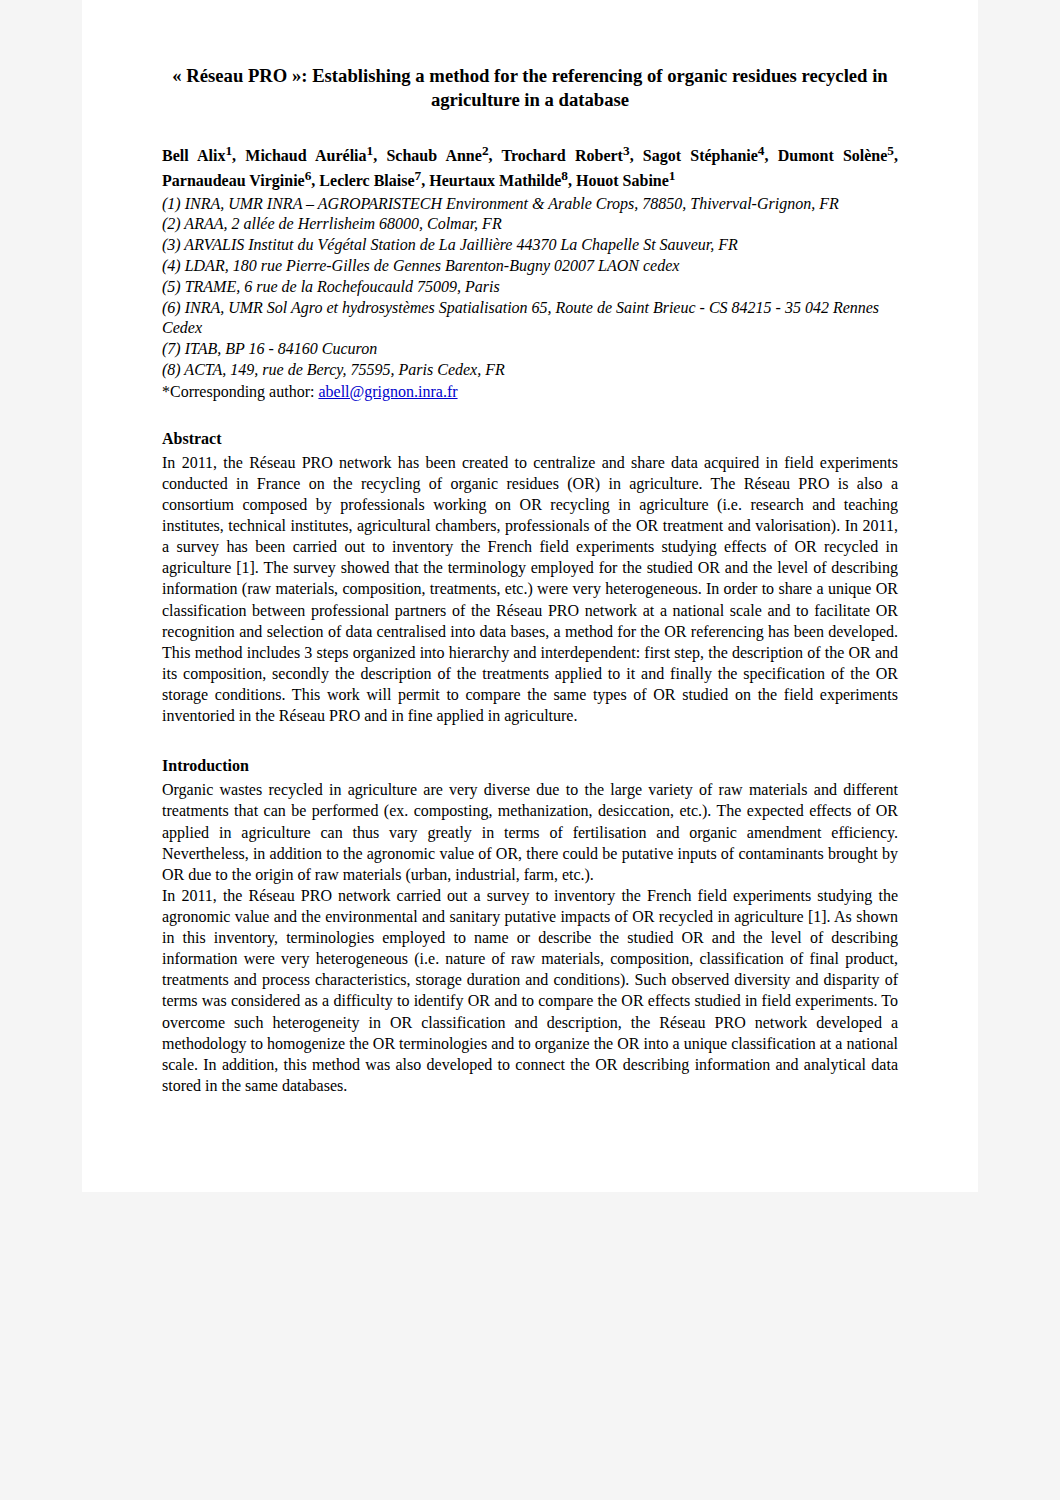« Réseau PRO »: Establishing a method for the referencing of organic residues recycled in agriculture in a database
Bell Alix1, Michaud Aurélia1, Schaub Anne2, Trochard Robert3, Sagot Stéphanie4, Dumont Solène5, Parnaudeau Virginie6, Leclerc Blaise7, Heurtaux Mathilde8, Houot Sabine1
(1) INRA, UMR INRA – AGROPARISTECH Environment & Arable Crops, 78850, Thiverval-Grignon, FR
(2) ARAA, 2 allée de Herrlisheim 68000, Colmar, FR
(3) ARVALIS Institut du Végétal Station de La Jaillière 44370 La Chapelle St Sauveur, FR
(4) LDAR, 180 rue Pierre-Gilles de Gennes Barenton-Bugny 02007 LAON cedex
(5) TRAME, 6 rue de la Rochefoucauld 75009, Paris
(6) INRA, UMR Sol Agro et hydrosystèmes Spatialisation 65, Route de Saint Brieuc - CS 84215 - 35 042 Rennes Cedex
(7) ITAB, BP 16 - 84160 Cucuron
(8) ACTA, 149, rue de Bercy, 75595, Paris Cedex, FR
*Corresponding author: abell@grignon.inra.fr
Abstract
In 2011, the Réseau PRO network has been created to centralize and share data acquired in field experiments conducted in France on the recycling of organic residues (OR) in agriculture. The Réseau PRO is also a consortium composed by professionals working on OR recycling in agriculture (i.e. research and teaching institutes, technical institutes, agricultural chambers, professionals of the OR treatment and valorisation). In 2011, a survey has been carried out to inventory the French field experiments studying effects of OR recycled in agriculture [1]. The survey showed that the terminology employed for the studied OR and the level of describing information (raw materials, composition, treatments, etc.) were very heterogeneous. In order to share a unique OR classification between professional partners of the Réseau PRO network at a national scale and to facilitate OR recognition and selection of data centralised into data bases, a method for the OR referencing has been developed. This method includes 3 steps organized into hierarchy and interdependent: first step, the description of the OR and its composition, secondly the description of the treatments applied to it and finally the specification of the OR storage conditions. This work will permit to compare the same types of OR studied on the field experiments inventoried in the Réseau PRO and in fine applied in agriculture.
Introduction
Organic wastes recycled in agriculture are very diverse due to the large variety of raw materials and different treatments that can be performed (ex. composting, methanization, desiccation, etc.). The expected effects of OR applied in agriculture can thus vary greatly in terms of fertilisation and organic amendment efficiency. Nevertheless, in addition to the agronomic value of OR, there could be putative inputs of contaminants brought by OR due to the origin of raw materials (urban, industrial, farm, etc.).
In 2011, the Réseau PRO network carried out a survey to inventory the French field experiments studying the agronomic value and the environmental and sanitary putative impacts of OR recycled in agriculture [1]. As shown in this inventory, terminologies employed to name or describe the studied OR and the level of describing information were very heterogeneous (i.e. nature of raw materials, composition, classification of final product, treatments and process characteristics, storage duration and conditions). Such observed diversity and disparity of terms was considered as a difficulty to identify OR and to compare the OR effects studied in field experiments. To overcome such heterogeneity in OR classification and description, the Réseau PRO network developed a methodology to homogenize the OR terminologies and to organize the OR into a unique classification at a national scale. In addition, this method was also developed to connect the OR describing information and analytical data stored in the same databases.